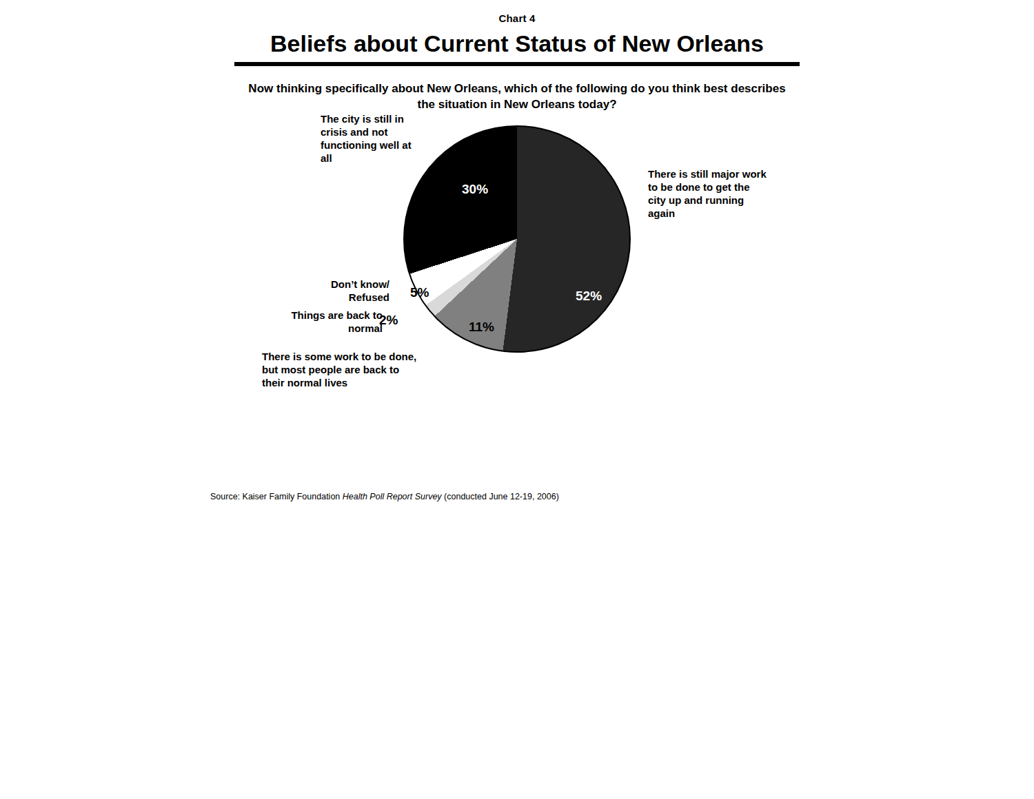Chart 4
Beliefs about Current Status of New Orleans
Now thinking specifically about New Orleans, which of the following do you think best describes the situation in New Orleans today?
52% 11% 30% 5% 2%
The city is still in crisis and not functioning well at all
There is still major work to be done to get the city up and running again
Don’t know/ Refused
Things are back to normal
There is some work to be done, but most people are back to their normal lives
Source: Kaiser Family Foundation Health Poll Report Survey (conducted June 12-19, 2006)